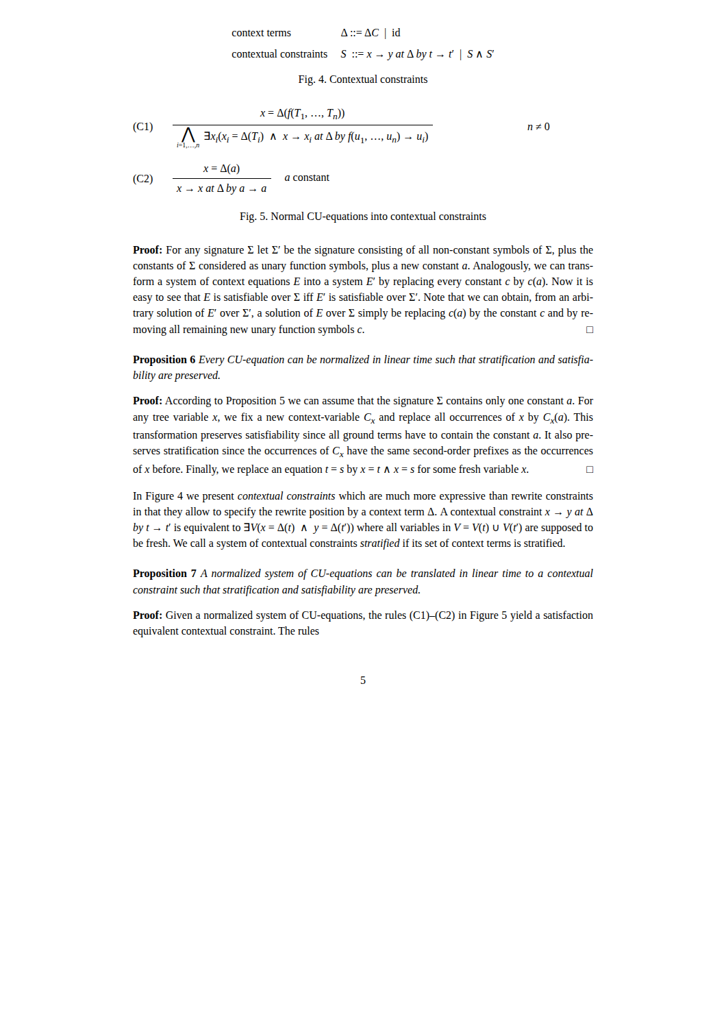| context terms | Δ ::= Δ C / id |
| contextual constraints | S ::= x → y at Δ by t → t ′ / S ∧ S ′ |
Fig. 4. Contextual constraints
(C1)
x = Δ(f(T1, …, Tn)) ⋀i=1,…,n ∃xi(xi = Δ(Ti) ∧ x → xi at Δ by f(u1, …, un) → ui)
n ≠ 0
(C2)
x = Δ(a) x → x at Δ by a → a a constant
Fig. 5. Normal CU-equations into contextual constraints
Proof: For any signature Σ let Σ′ be the signature consisting of all non-constant symbols of Σ, plus the constants of Σ considered as unary function symbols, plus a new constant a. Analogously, we can transform a system of context equations E into a system E′ by replacing every constant c by c(a). Now it is easy to see that E is satisfiable over Σ iff E′ is satisfiable over Σ′. Note that we can obtain, from an arbitrary solution of E′ over Σ′, a solution of E over Σ simply be replacing c(a) by the constant c and by removing all remaining new unary function symbols c. □
Proposition 6 Every CU-equation can be normalized in linear time such that stratification and satisfiability are preserved.
Proof: According to Proposition 5 we can assume that the signature Σ contains only one constant a. For any tree variable x, we fix a new context-variable Cx and replace all occurrences of x by Cx(a). This transformation preserves satisfiability since all ground terms have to contain the constant a. It also preserves stratification since the occurrences of Cx have the same second-order prefixes as the occurrences of x before. Finally, we replace an equation t = s by x = t ∧ x = s for some fresh variable x. □
In Figure 4 we present contextual constraints which are much more expressive than rewrite constraints in that they allow to specify the rewrite position by a context term Δ. A contextual constraint x → y at Δ by t → t′ is equivalent to ∃V(x = Δ(t) ∧ y = Δ(t′)) where all variables in V = V(t) ∪ V(t′) are supposed to be fresh. We call a system of contextual constraints stratified if its set of context terms is stratified.
Proposition 7 A normalized system of CU-equations can be translated in linear time to a contextual constraint such that stratification and satisfiability are preserved.
Proof: Given a normalized system of CU-equations, the rules (C1)–(C2) in Figure 5 yield a satisfaction equivalent contextual constraint. The rules
5